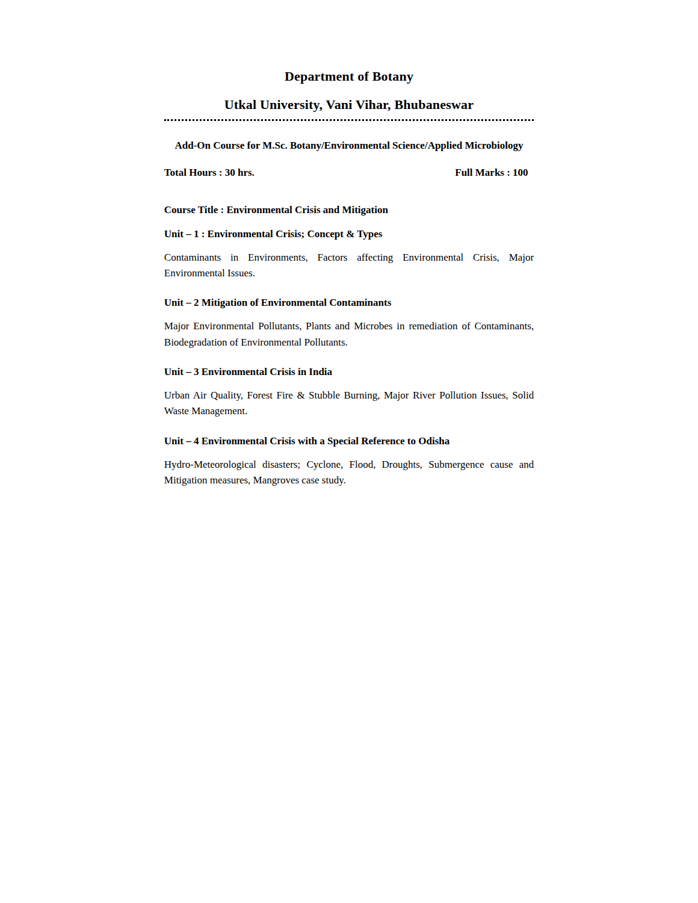Department of Botany
Utkal University, Vani Vihar, Bhubaneswar
Add-On Course for M.Sc. Botany/Environmental Science/Applied Microbiology
Total Hours : 30 hrs. Full Marks : 100
Course Title : Environmental Crisis and Mitigation
Unit – 1 : Environmental Crisis; Concept & Types
Contaminants in Environments, Factors affecting Environmental Crisis, Major Environmental Issues.
Unit – 2 Mitigation of Environmental Contaminants
Major Environmental Pollutants, Plants and Microbes in remediation of Contaminants, Biodegradation of Environmental Pollutants.
Unit – 3 Environmental Crisis in India
Urban Air Quality, Forest Fire & Stubble Burning, Major River Pollution Issues, Solid Waste Management.
Unit – 4 Environmental Crisis with a Special Reference to Odisha
Hydro-Meteorological disasters; Cyclone, Flood, Droughts, Submergence cause and Mitigation measures, Mangroves case study.